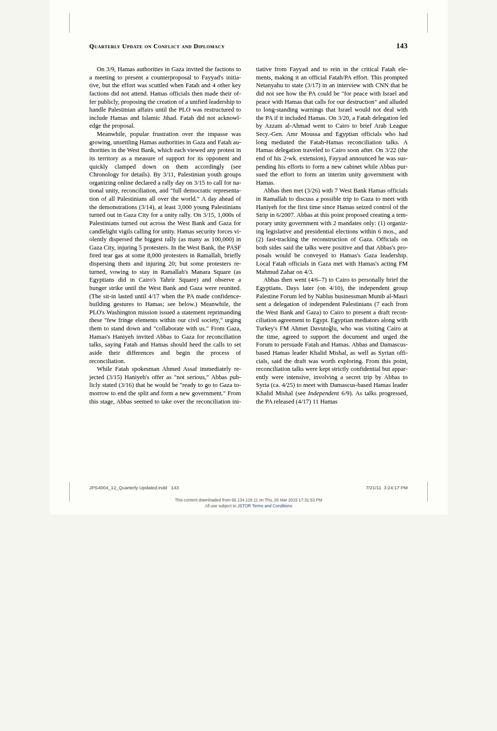Quarterly Update on Conflict and Diplomacy 143
On 3/9, Hamas authorities in Gaza invited the factions to a meeting to present a counterproposal to Fayyad's initiative, but the effort was scuttled when Fatah and 4 other key factions did not attend. Hamas officials then made their offer publicly, proposing the creation of a unified leadership to handle Palestinian affairs until the PLO was restructured to include Hamas and Islamic Jihad. Fatah did not acknowledge the proposal.
Meanwhile, popular frustration over the impasse was growing, unsettling Hamas authorities in Gaza and Fatah authorities in the West Bank, which each viewed any protest in its territory as a measure of support for its opponent and quickly clamped down on them accordingly (see Chronology for details). By 3/11, Palestinian youth groups organizing online declared a rally day on 3/15 to call for national unity, reconciliation, and "full democratic representation of all Palestinians all over the world." A day ahead of the demonstrations (3/14), at least 3,000 young Palestinians turned out in Gaza City for a unity rally. On 3/15, 1,000s of Palestinians turned out across the West Bank and Gaza for candlelight vigils calling for unity. Hamas security forces violently dispersed the biggest rally (as many as 100,000) in Gaza City, injuring 5 protesters. In the West Bank, the PASF fired tear gas at some 8,000 protesters in Ramallah, briefly dispersing them and injuring 20; but some protesters returned, vowing to stay in Ramallah's Manara Square (as Egyptians did in Cairo's Tahrir Square) and observe a hunger strike until the West Bank and Gaza were reunited. (The sit-in lasted until 4/17 when the PA made confidence-building gestures to Hamas; see below.) Meanwhile, the PLO's Washington mission issued a statement reprimanding these "few fringe elements within our civil society," urging them to stand down and "collaborate with us." From Gaza, Hamas's Haniyeh invited Abbas to Gaza for reconciliation talks, saying Fatah and Hamas should heed the calls to set aside their differences and begin the process of reconciliation.
While Fatah spokesman Ahmed Assaf immediately rejected (3/15) Haniyeh's offer as "not serious," Abbas publicly stated (3/16) that he would be "ready to go to Gaza tomorrow to end the split and form a new government." From this stage, Abbas seemed to take over the reconciliation initiative from Fayyad and to rein in the critical Fatah elements, making it an official Fatah/PA effort. This prompted Netanyahu to state (3/17) in an interview with CNN that he did not see how the PA could be "for peace with Israel and peace with Hamas that calls for our destruction" and alluded to long-standing warnings that Israel would not deal with the PA if it included Hamas. On 3/20, a Fatah delegation led by Azzam al-Ahmad went to Cairo to brief Arab League Secy.-Gen. Amr Moussa and Egyptian officials who had long mediated the Fatah-Hamas reconciliation talks. A Hamas delegation traveled to Cairo soon after. On 3/22 (the end of his 2-wk. extension), Fayyad announced he was suspending his efforts to form a new cabinet while Abbas pursued the effort to form an interim unity government with Hamas.
Abbas then met (3/26) with 7 West Bank Hamas officials in Ramallah to discuss a possible trip to Gaza to meet with Haniyeh for the first time since Hamas seized control of the Strip in 6/2007. Abbas at this point proposed creating a temporary unity government with 2 mandates only: (1) organizing legislative and presidential elections within 6 mos., and (2) fast-tracking the reconstruction of Gaza. Officials on both sides said the talks were positive and that Abbas's proposals would be conveyed to Hamas's Gaza leadership. Local Fatah officials in Gaza met with Hamas's acting FM Mahmud Zahar on 4/3.
Abbas then went (4/6–7) to Cairo to personally brief the Egyptians. Days later (on 4/10), the independent group Palestine Forum led by Nablus businessman Munib al-Masri sent a delegation of independent Palestinians (7 each from the West Bank and Gaza) to Cairo to present a draft reconciliation agreement to Egypt. Egyptian mediators along with Turkey's FM Ahmet Davutoğlu, who was visiting Cairo at the time, agreed to support the document and urged the Forum to persuade Fatah and Hamas. Abbas and Damascus-based Hamas leader Khalid Mishal, as well as Syrian officials, said the draft was worth exploring. From this point, reconciliation talks were kept strictly confidential but apparently were intensive, involving a secret trip by Abbas to Syria (ca. 4/25) to meet with Damascus-based Hamas leader Khalid Mishal (see Independent 6/9). As talks progressed, the PA released (4/17) 11 Hamas
JPS4004_12_Quarterly Updated.indd 143 7/21/11 3:24:17 PM
This content downloaded from 66.134.128.11 on Thu, 26 Mar 2015 17:31:53 PM
All use subject to JSTOR Terms and Conditions